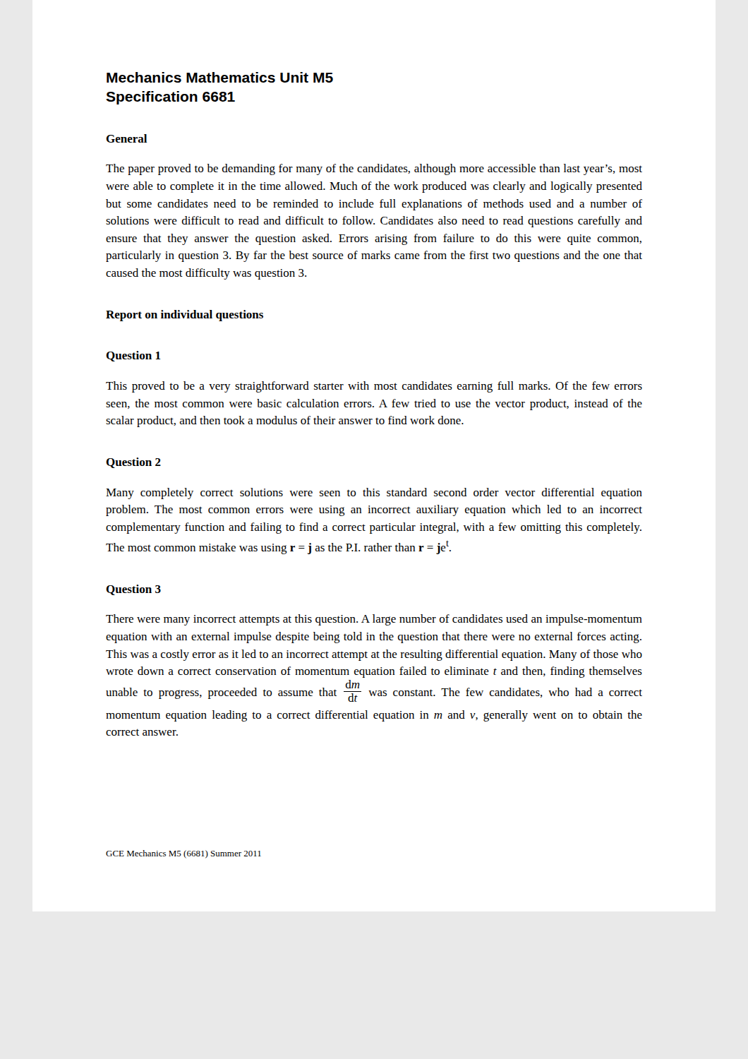Mechanics Mathematics Unit M5
Specification 6681
General
The paper proved to be demanding for many of the candidates, although more accessible than last year’s, most were able to complete it in the time allowed. Much of the work produced was clearly and logically presented but some candidates need to be reminded to include full explanations of methods used and a number of solutions were difficult to read and difficult to follow. Candidates also need to read questions carefully and ensure that they answer the question asked. Errors arising from failure to do this were quite common, particularly in question 3. By far the best source of marks came from the first two questions and the one that caused the most difficulty was question 3.
Report on individual questions
Question 1
This proved to be a very straightforward starter with most candidates earning full marks. Of the few errors seen, the most common were basic calculation errors. A few tried to use the vector product, instead of the scalar product, and then took a modulus of their answer to find work done.
Question 2
Many completely correct solutions were seen to this standard second order vector differential equation problem. The most common errors were using an incorrect auxiliary equation which led to an incorrect complementary function and failing to find a correct particular integral, with a few omitting this completely. The most common mistake was using r = j as the P.I. rather than r = jet.
Question 3
There were many incorrect attempts at this question. A large number of candidates used an impulse-momentum equation with an external impulse despite being told in the question that there were no external forces acting. This was a costly error as it led to an incorrect attempt at the resulting differential equation. Many of those who wrote down a correct conservation of momentum equation failed to eliminate t and then, finding themselves unable to progress, proceeded to assume that dm dt was constant. The few candidates, who had a correct momentum equation leading to a correct differential equation in m and v, generally went on to obtain the correct answer.
GCE Mechanics M5 (6681) Summer 2011